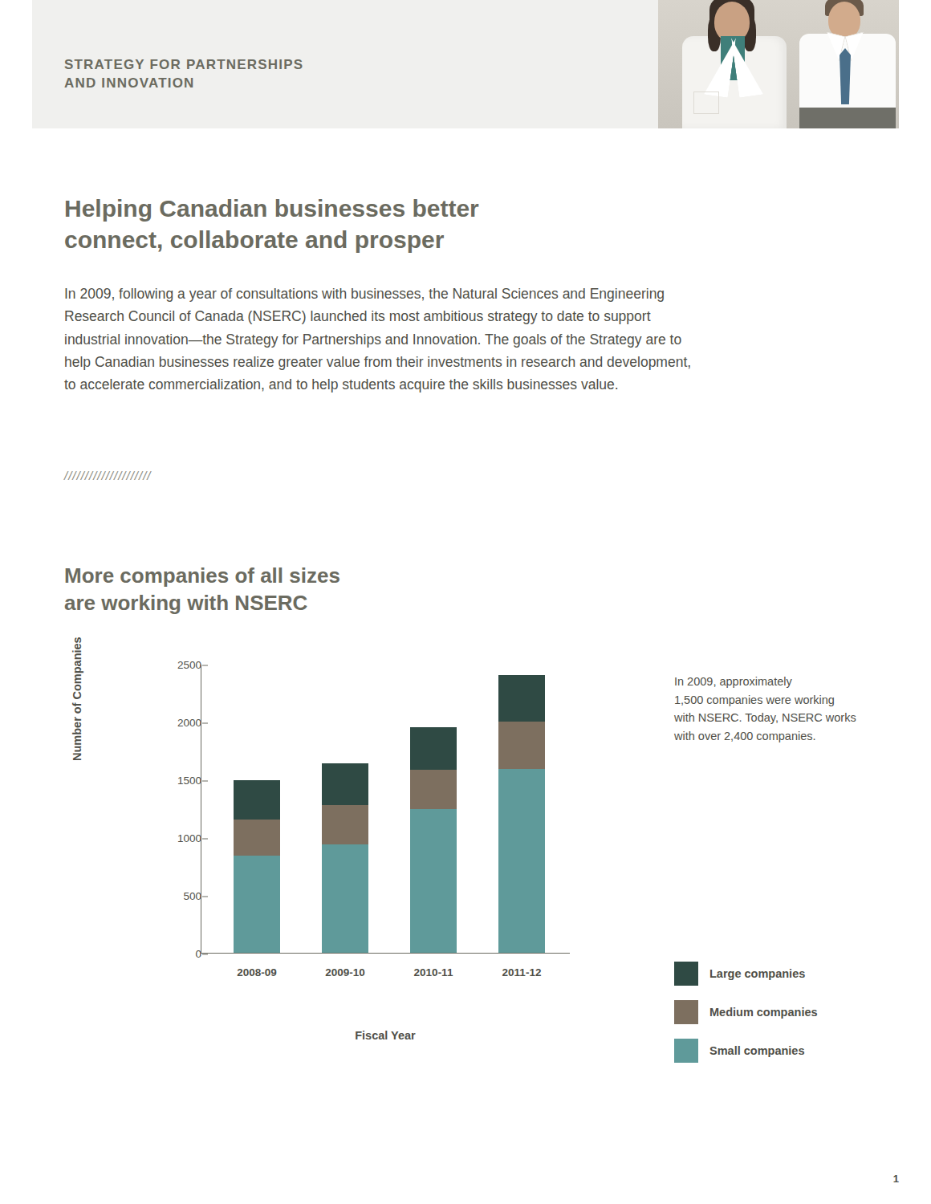Strategy for Partnerships
and Innovation
Helping Canadian businesses better
connect, collaborate and prosper
In 2009, following a year of consultations with businesses, the Natural Sciences and Engineering Research Council of Canada (NSERC) launched its most ambitious strategy to date to support industrial innovation—the Strategy for Partnerships and Innovation. The goals of the Strategy are to help Canadian businesses realize greater value from their investments in research and development, to accelerate commercialization, and to help students acquire the skills businesses value.
/////////////////////
More companies of all sizes
are working with NSERC
Number of Companies
2500
2000
1500
1000
500
0
2008-09
2009-10
2010-11
2011-12
Fiscal Year
In 2009, approximately
1,500 companies were working
with NSERC. Today, NSERC works
with over 2,400 companies.
Large companies
Medium companies
Small companies
1